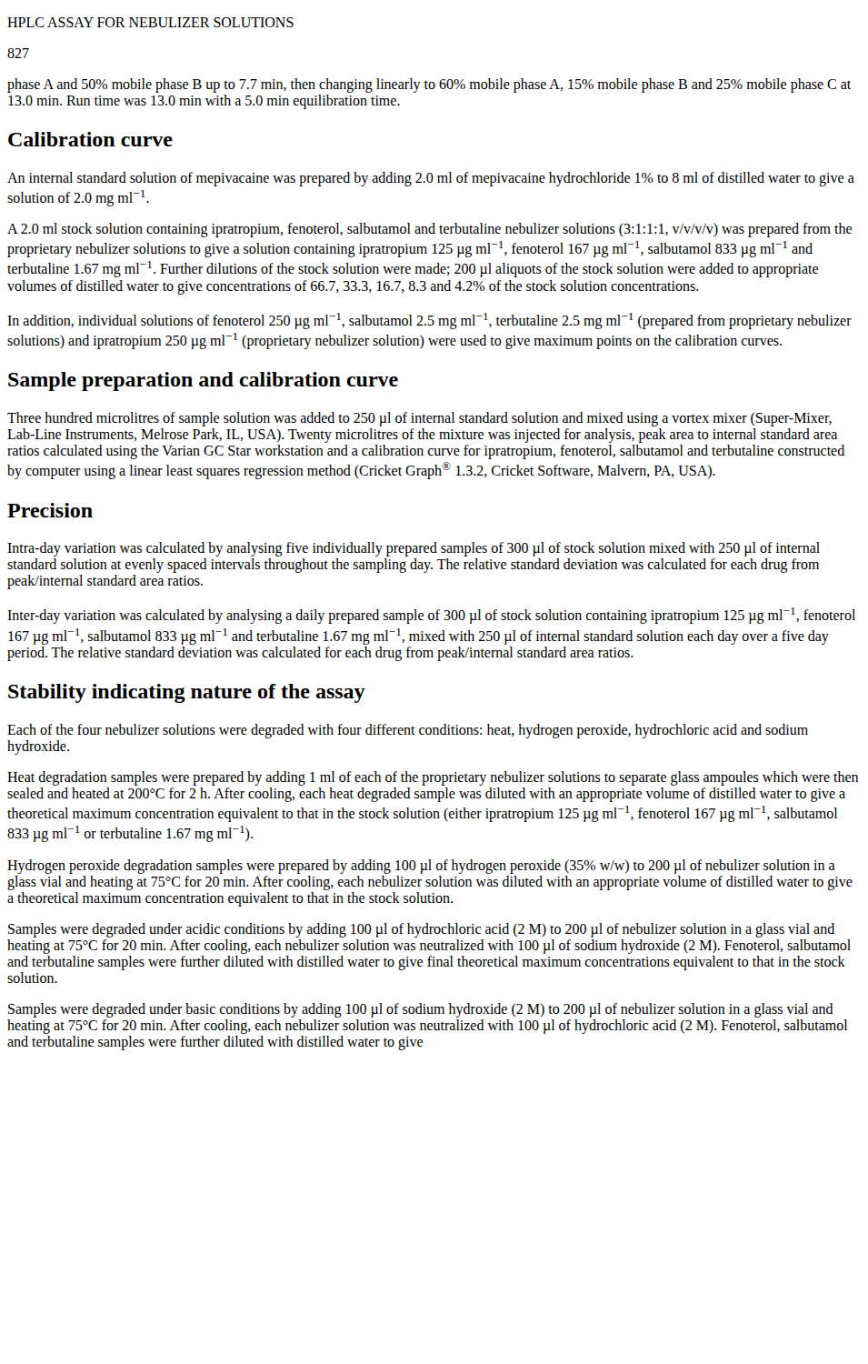HPLC ASSAY FOR NEBULIZER SOLUTIONS
827
phase A and 50% mobile phase B up to 7.7 min, then changing linearly to 60% mobile phase A, 15% mobile phase B and 25% mobile phase C at 13.0 min. Run time was 13.0 min with a 5.0 min equilibration time.
Calibration curve
An internal standard solution of mepivacaine was prepared by adding 2.0 ml of mepivacaine hydrochloride 1% to 8 ml of distilled water to give a solution of 2.0 mg ml−1.
A 2.0 ml stock solution containing ipratropium, fenoterol, salbutamol and terbutaline nebulizer solutions (3:1:1:1, v/v/v/v) was prepared from the proprietary nebulizer solutions to give a solution containing ipratropium 125 µg ml−1, fenoterol 167 µg ml−1, salbutamol 833 µg ml−1 and terbutaline 1.67 mg ml−1. Further dilutions of the stock solution were made; 200 µl aliquots of the stock solution were added to appropriate volumes of distilled water to give concentrations of 66.7, 33.3, 16.7, 8.3 and 4.2% of the stock solution concentrations.
In addition, individual solutions of fenoterol 250 µg ml−1, salbutamol 2.5 mg ml−1, terbutaline 2.5 mg ml−1 (prepared from proprietary nebulizer solutions) and ipratropium 250 µg ml−1 (proprietary nebulizer solution) were used to give maximum points on the calibration curves.
Sample preparation and calibration curve
Three hundred microlitres of sample solution was added to 250 µl of internal standard solution and mixed using a vortex mixer (Super-Mixer, Lab-Line Instruments, Melrose Park, IL, USA). Twenty microlitres of the mixture was injected for analysis, peak area to internal standard area ratios calculated using the Varian GC Star workstation and a calibration curve for ipratropium, fenoterol, salbutamol and terbutaline constructed by computer using a linear least squares regression method (Cricket Graph® 1.3.2, Cricket Software, Malvern, PA, USA).
Precision
Intra-day variation was calculated by analysing five individually prepared samples of 300 µl of stock solution mixed with 250 µl of internal standard solution at evenly spaced intervals throughout the sampling day. The relative standard deviation was calculated for each drug from peak/internal standard area ratios.
Inter-day variation was calculated by analysing a daily prepared sample of 300 µl of stock solution containing ipratropium 125 µg ml−1, fenoterol 167 µg ml−1, salbutamol 833 µg ml−1 and terbutaline 1.67 mg ml−1, mixed with 250 µl of internal standard solution each day over a five day period. The relative standard deviation was calculated for each drug from peak/internal standard area ratios.
Stability indicating nature of the assay
Each of the four nebulizer solutions were degraded with four different conditions: heat, hydrogen peroxide, hydrochloric acid and sodium hydroxide.
Heat degradation samples were prepared by adding 1 ml of each of the proprietary nebulizer solutions to separate glass ampoules which were then sealed and heated at 200°C for 2 h. After cooling, each heat degraded sample was diluted with an appropriate volume of distilled water to give a theoretical maximum concentration equivalent to that in the stock solution (either ipratropium 125 µg ml−1, fenoterol 167 µg ml−1, salbutamol 833 µg ml−1 or terbutaline 1.67 mg ml−1).
Hydrogen peroxide degradation samples were prepared by adding 100 µl of hydrogen peroxide (35% w/w) to 200 µl of nebulizer solution in a glass vial and heating at 75°C for 20 min. After cooling, each nebulizer solution was diluted with an appropriate volume of distilled water to give a theoretical maximum concentration equivalent to that in the stock solution.
Samples were degraded under acidic conditions by adding 100 µl of hydrochloric acid (2 M) to 200 µl of nebulizer solution in a glass vial and heating at 75°C for 20 min. After cooling, each nebulizer solution was neutralized with 100 µl of sodium hydroxide (2 M). Fenoterol, salbutamol and terbutaline samples were further diluted with distilled water to give final theoretical maximum concentrations equivalent to that in the stock solution.
Samples were degraded under basic conditions by adding 100 µl of sodium hydroxide (2 M) to 200 µl of nebulizer solution in a glass vial and heating at 75°C for 20 min. After cooling, each nebulizer solution was neutralized with 100 µl of hydrochloric acid (2 M). Fenoterol, salbutamol and terbutaline samples were further diluted with distilled water to give